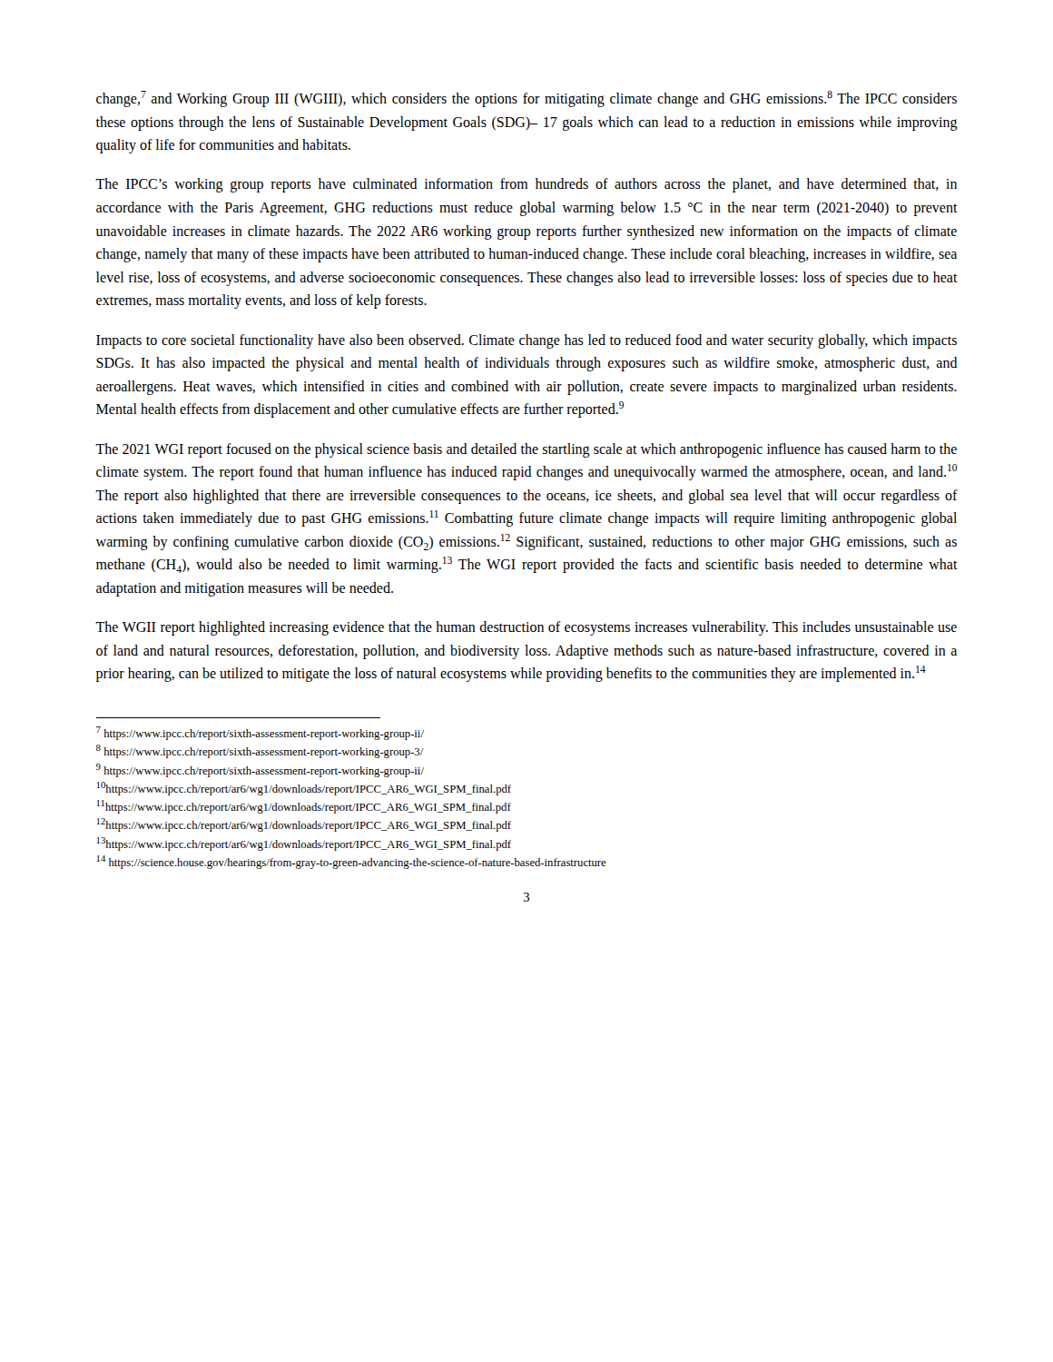change,7 and Working Group III (WGIII), which considers the options for mitigating climate change and GHG emissions.8 The IPCC considers these options through the lens of Sustainable Development Goals (SDG)– 17 goals which can lead to a reduction in emissions while improving quality of life for communities and habitats.
The IPCC’s working group reports have culminated information from hundreds of authors across the planet, and have determined that, in accordance with the Paris Agreement, GHG reductions must reduce global warming below 1.5 °C in the near term (2021-2040) to prevent unavoidable increases in climate hazards. The 2022 AR6 working group reports further synthesized new information on the impacts of climate change, namely that many of these impacts have been attributed to human-induced change. These include coral bleaching, increases in wildfire, sea level rise, loss of ecosystems, and adverse socioeconomic consequences. These changes also lead to irreversible losses: loss of species due to heat extremes, mass mortality events, and loss of kelp forests.
Impacts to core societal functionality have also been observed. Climate change has led to reduced food and water security globally, which impacts SDGs. It has also impacted the physical and mental health of individuals through exposures such as wildfire smoke, atmospheric dust, and aeroallergens. Heat waves, which intensified in cities and combined with air pollution, create severe impacts to marginalized urban residents. Mental health effects from displacement and other cumulative effects are further reported.9
The 2021 WGI report focused on the physical science basis and detailed the startling scale at which anthropogenic influence has caused harm to the climate system. The report found that human influence has induced rapid changes and unequivocally warmed the atmosphere, ocean, and land.10 The report also highlighted that there are irreversible consequences to the oceans, ice sheets, and global sea level that will occur regardless of actions taken immediately due to past GHG emissions.11 Combatting future climate change impacts will require limiting anthropogenic global warming by confining cumulative carbon dioxide (CO2) emissions.12 Significant, sustained, reductions to other major GHG emissions, such as methane (CH4), would also be needed to limit warming.13 The WGI report provided the facts and scientific basis needed to determine what adaptation and mitigation measures will be needed.
The WGII report highlighted increasing evidence that the human destruction of ecosystems increases vulnerability. This includes unsustainable use of land and natural resources, deforestation, pollution, and biodiversity loss. Adaptive methods such as nature-based infrastructure, covered in a prior hearing, can be utilized to mitigate the loss of natural ecosystems while providing benefits to the communities they are implemented in.14
7 https://www.ipcc.ch/report/sixth-assessment-report-working-group-ii/
8 https://www.ipcc.ch/report/sixth-assessment-report-working-group-3/
9 https://www.ipcc.ch/report/sixth-assessment-report-working-group-ii/
10https://www.ipcc.ch/report/ar6/wg1/downloads/report/IPCC_AR6_WGI_SPM_final.pdf
11https://www.ipcc.ch/report/ar6/wg1/downloads/report/IPCC_AR6_WGI_SPM_final.pdf
12https://www.ipcc.ch/report/ar6/wg1/downloads/report/IPCC_AR6_WGI_SPM_final.pdf
13https://www.ipcc.ch/report/ar6/wg1/downloads/report/IPCC_AR6_WGI_SPM_final.pdf
14 https://science.house.gov/hearings/from-gray-to-green-advancing-the-science-of-nature-based-infrastructure
3